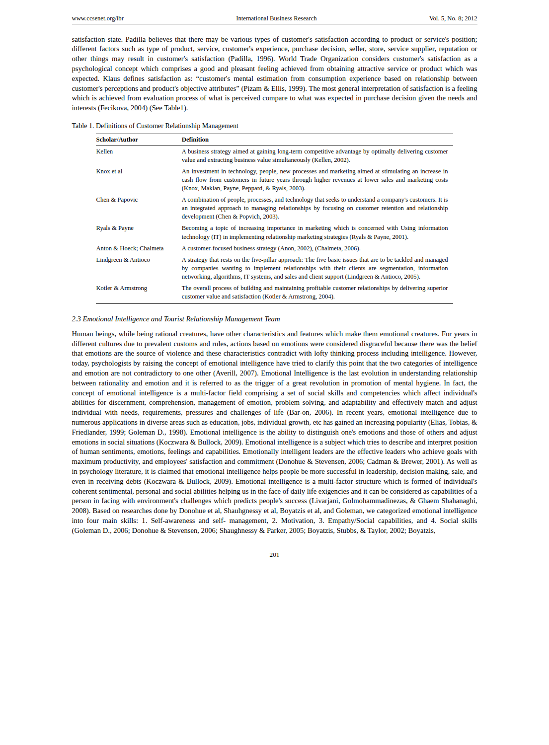www.ccsenet.org/ibr International Business Research Vol. 5, No. 8; 2012
satisfaction state. Padilla believes that there may be various types of customer's satisfaction according to product or service's position; different factors such as type of product, service, customer's experience, purchase decision, seller, store, service supplier, reputation or other things may result in customer's satisfaction (Padilla, 1996). World Trade Organization considers customer's satisfaction as a psychological concept which comprises a good and pleasant feeling achieved from obtaining attractive service or product which was expected. Klaus defines satisfaction as: “customer's mental estimation from consumption experience based on relationship between customer's perceptions and product's objective attributes” (Pizam & Ellis, 1999). The most general interpretation of satisfaction is a feeling which is achieved from evaluation process of what is perceived compare to what was expected in purchase decision given the needs and interests (Fecikova, 2004) (See Table1).
Table 1. Definitions of Customer Relationship Management
| Scholar/Author | Definition |
| --- | --- |
| Kellen | A business strategy aimed at gaining long-term competitive advantage by optimally delivering customer value and extracting business value simultaneously (Kellen, 2002). |
| Knox et al | An investment in technology, people, new processes and marketing aimed at stimulating an increase in cash flow from customers in future years through higher revenues at lower sales and marketing costs (Knox, Maklan, Payne, Peppard, & Ryals, 2003). |
| Chen & Papovic | A combination of people, processes, and technology that seeks to understand a company's customers. It is an integrated approach to managing relationships by focusing on customer retention and relationship development (Chen & Popvich, 2003). |
| Ryals & Payne | Becoming a topic of increasing importance in marketing which is concerned with Using information technology (IT) in implementing relationship marketing strategies (Ryals & Payne, 2001). |
| Anton & Hoeck; Chalmeta | A customer-focused business strategy (Anon, 2002), (Chalmeta, 2006). |
| Lindgreen & Antioco | A strategy that rests on the five-pillar approach: The five basic issues that are to be tackled and managed by companies wanting to implement relationships with their clients are segmentation, information networking, algorithms, IT systems, and sales and client support (Lindgreen & Antioco, 2005). |
| Kotler & Armstrong | The overall process of building and maintaining profitable customer relationships by delivering superior customer value and satisfaction (Kotler & Armstrong, 2004). |
2.3 Emotional Intelligence and Tourist Relationship Management Team
Human beings, while being rational creatures, have other characteristics and features which make them emotional creatures. For years in different cultures due to prevalent customs and rules, actions based on emotions were considered disgraceful because there was the belief that emotions are the source of violence and these characteristics contradict with lofty thinking process including intelligence. However, today, psychologists by raising the concept of emotional intelligence have tried to clarify this point that the two categories of intelligence and emotion are not contradictory to one other (Averill, 2007). Emotional Intelligence is the last evolution in understanding relationship between rationality and emotion and it is referred to as the trigger of a great revolution in promotion of mental hygiene. In fact, the concept of emotional intelligence is a multi-factor field comprising a set of social skills and competencies which affect individual's abilities for discernment, comprehension, management of emotion, problem solving, and adaptability and effectively match and adjust individual with needs, requirements, pressures and challenges of life (Bar-on, 2006). In recent years, emotional intelligence due to numerous applications in diverse areas such as education, jobs, individual growth, etc has gained an increasing popularity (Elias, Tobias, & Friedlander, 1999; Goleman D., 1998). Emotional intelligence is the ability to distinguish one's emotions and those of others and adjust emotions in social situations (Koczwara & Bullock, 2009). Emotional intelligence is a subject which tries to describe and interpret position of human sentiments, emotions, feelings and capabilities. Emotionally intelligent leaders are the effective leaders who achieve goals with maximum productivity, and employees' satisfaction and commitment (Donohue & Stevensen, 2006; Cadman & Brewer, 2001). As well as in psychology literature, it is claimed that emotional intelligence helps people be more successful in leadership, decision making, sale, and even in receiving debts (Koczwara & Bullock, 2009). Emotional intelligence is a multi-factor structure which is formed of individual's coherent sentimental, personal and social abilities helping us in the face of daily life exigencies and it can be considered as capabilities of a person in facing with environment's challenges which predicts people's success (Livarjani, Golmohammadinezas, & Ghaem Shahanaghi, 2008). Based on researches done by Donohue et al, Shauhgnessy et al, Boyatzis et al, and Goleman, we categorized emotional intelligence into four main skills: 1. Self-awareness and self- management, 2. Motivation, 3. Empathy/Social capabilities, and 4. Social skills (Goleman D., 2006; Donohue & Stevensen, 2006; Shaughnessy & Parker, 2005; Boyatzis, Stubbs, & Taylor, 2002; Boyatzis,
201